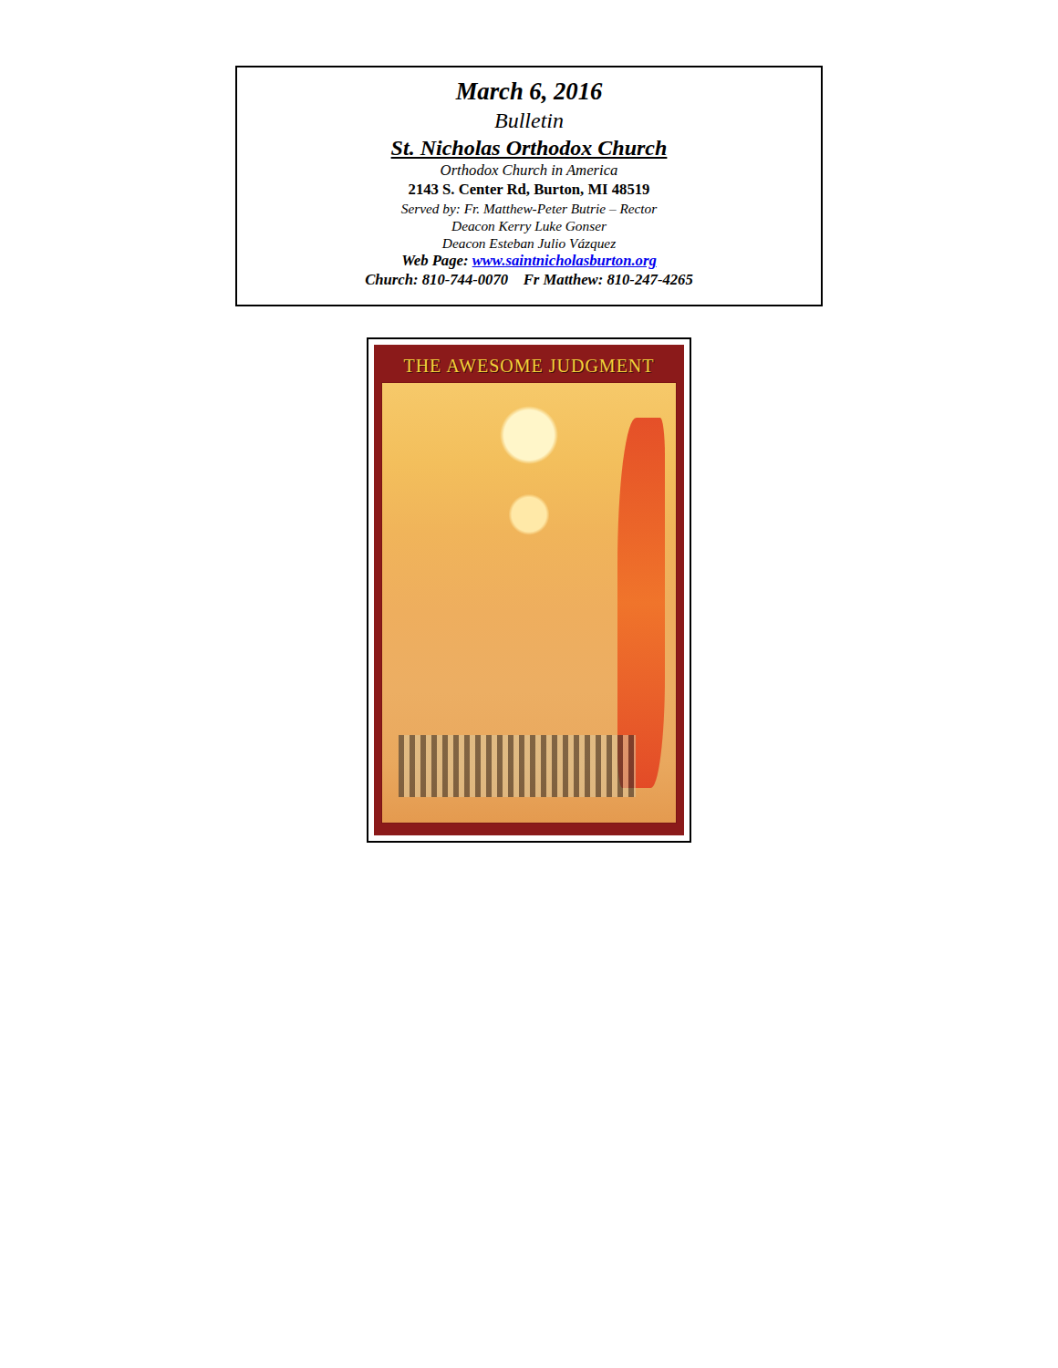March 6, 2016
Bulletin
St. Nicholas Orthodox Church
Orthodox Church in America
2143 S. Center Rd, Burton, MI 48519
Served by: Fr. Matthew-Peter Butrie – Rector
Deacon Kerry Luke Gonser
Deacon Esteban Julio Vázquez
Web Page: www.saintnicholasburton.org
Church: 810-744-0070 Fr Matthew: 810-247-4265
THE AWESOME JUDGMENT
When the Son of man comes in his glory, and all the angels with him, then he will sit on his glorious throne. Before him will be gathered all the nations, and he will separate them one from another as a shepherd separates the sheep from the goats, and he will place the sheep at his right hand, but the goats at the left. Then the King will say to those at his right hand, Come, O blessed of my Father, inherit the kingdom prepared for you from the foundation of the world; for I was hungry and you gave me food, I was thirsty and you gave me drink, I was a stranger and you welcomed me, I was naked and you clothed me, I was sick and you visited me, I was in prison and you came to me. Then the righteous will answer him, Lord, when did we see thee hungry and feed thee, or thirsty and give thee drink? And when did we see thee a stranger and welcome thee, or naked and clothe thee? And the King will answer them, Truly, I say to you, as you did it to one of the least of these my brethren, you did it to me. Then he will say to those at his left hand, Depart from me, you cursed, into the eternal fire prepared for the devil and his angels; for I was hungry and you gave me no food, I was thirsty and you gave me no drink, I was a stranger and you did not welcome me, naked and you did not clothe me, sick and in prison and you did not visit me. Then they also will answer, Lord, when did we see thee hungry or thirsty or a stranger or naked or sick or in prison, and did not minister to thee? Then he will answer them, Truly, I say to you, as you did it not to one of the least of these, you did it not to me. And they will go away into eternal punishment, but the righteous into eternal life. — from the Gospel according to St. Matthew, ch. 25, vv. 31–46.